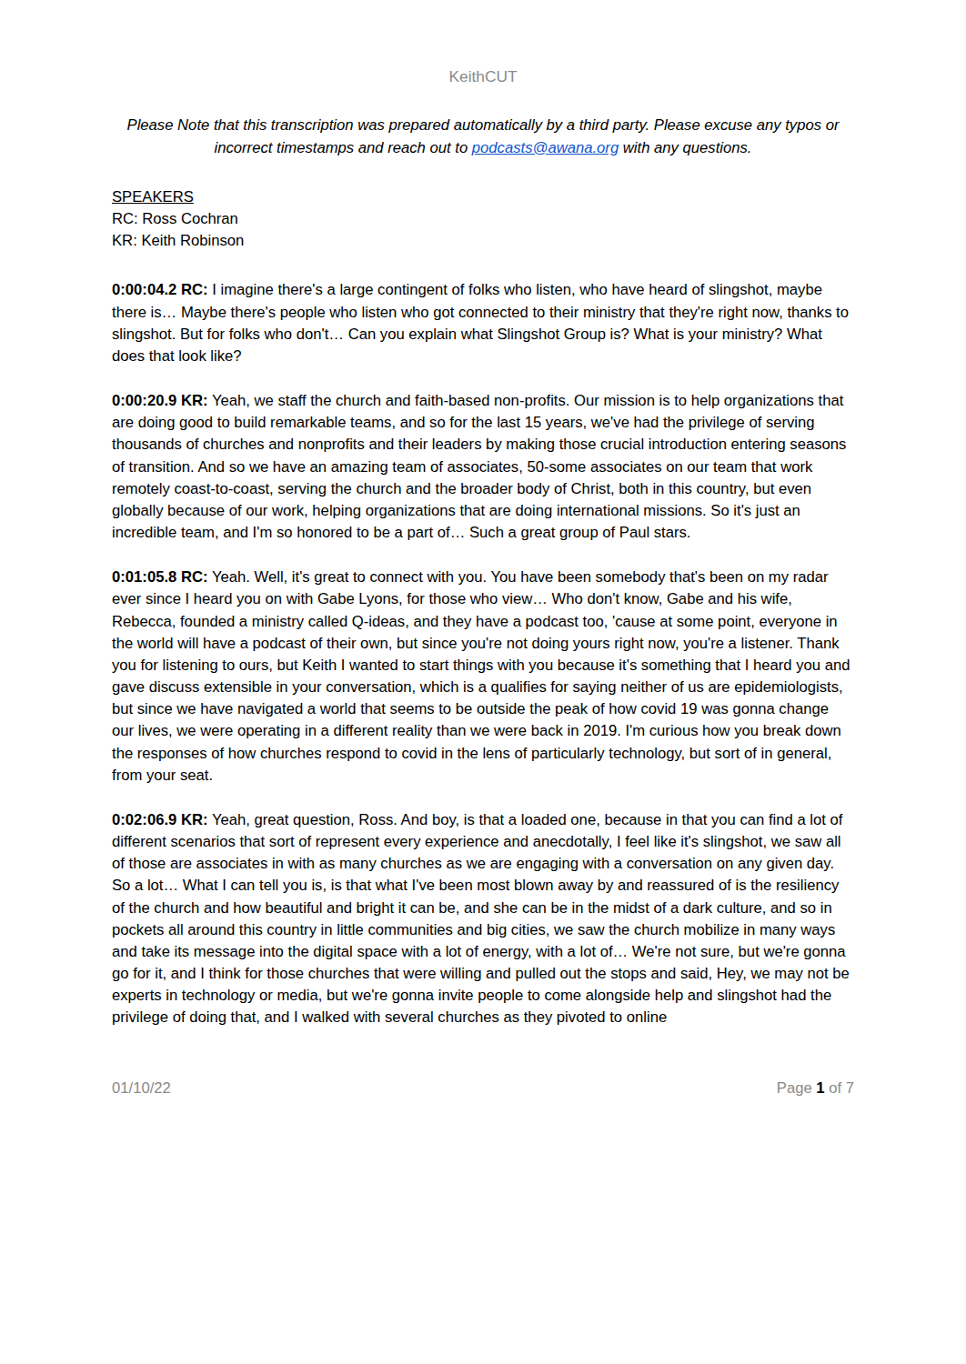KeithCUT
Please Note that this transcription was prepared automatically by a third party. Please excuse any typos or incorrect timestamps and reach out to podcasts@awana.org with any questions.
SPEAKERS
RC: Ross Cochran
KR: Keith Robinson
0:00:04.2 RC: I imagine there's a large contingent of folks who listen, who have heard of slingshot, maybe there is… Maybe there's people who listen who got connected to their ministry that they're right now, thanks to slingshot. But for folks who don't… Can you explain what Slingshot Group is? What is your ministry? What does that look like?
0:00:20.9 KR: Yeah, we staff the church and faith-based non-profits. Our mission is to help organizations that are doing good to build remarkable teams, and so for the last 15 years, we've had the privilege of serving thousands of churches and nonprofits and their leaders by making those crucial introduction entering seasons of transition. And so we have an amazing team of associates, 50-some associates on our team that work remotely coast-to-coast, serving the church and the broader body of Christ, both in this country, but even globally because of our work, helping organizations that are doing international missions. So it's just an incredible team, and I'm so honored to be a part of… Such a great group of Paul stars.
0:01:05.8 RC: Yeah. Well, it's great to connect with you. You have been somebody that's been on my radar ever since I heard you on with Gabe Lyons, for those who view… Who don't know, Gabe and his wife, Rebecca, founded a ministry called Q-ideas, and they have a podcast too, 'cause at some point, everyone in the world will have a podcast of their own, but since you're not doing yours right now, you're a listener. Thank you for listening to ours, but Keith I wanted to start things with you because it's something that I heard you and gave discuss extensible in your conversation, which is a qualifies for saying neither of us are epidemiologists, but since we have navigated a world that seems to be outside the peak of how covid 19 was gonna change our lives, we were operating in a different reality than we were back in 2019. I'm curious how you break down the responses of how churches respond to covid in the lens of particularly technology, but sort of in general, from your seat.
0:02:06.9 KR: Yeah, great question, Ross. And boy, is that a loaded one, because in that you can find a lot of different scenarios that sort of represent every experience and anecdotally, I feel like it's slingshot, we saw all of those are associates in with as many churches as we are engaging with a conversation on any given day. So a lot… What I can tell you is, is that what I've been most blown away by and reassured of is the resiliency of the church and how beautiful and bright it can be, and she can be in the midst of a dark culture, and so in pockets all around this country in little communities and big cities, we saw the church mobilize in many ways and take its message into the digital space with a lot of energy, with a lot of… We're not sure, but we're gonna go for it, and I think for those churches that were willing and pulled out the stops and said, Hey, we may not be experts in technology or media, but we're gonna invite people to come alongside help and slingshot had the privilege of doing that, and I walked with several churches as they pivoted to online
01/10/22 Page 1 of 7